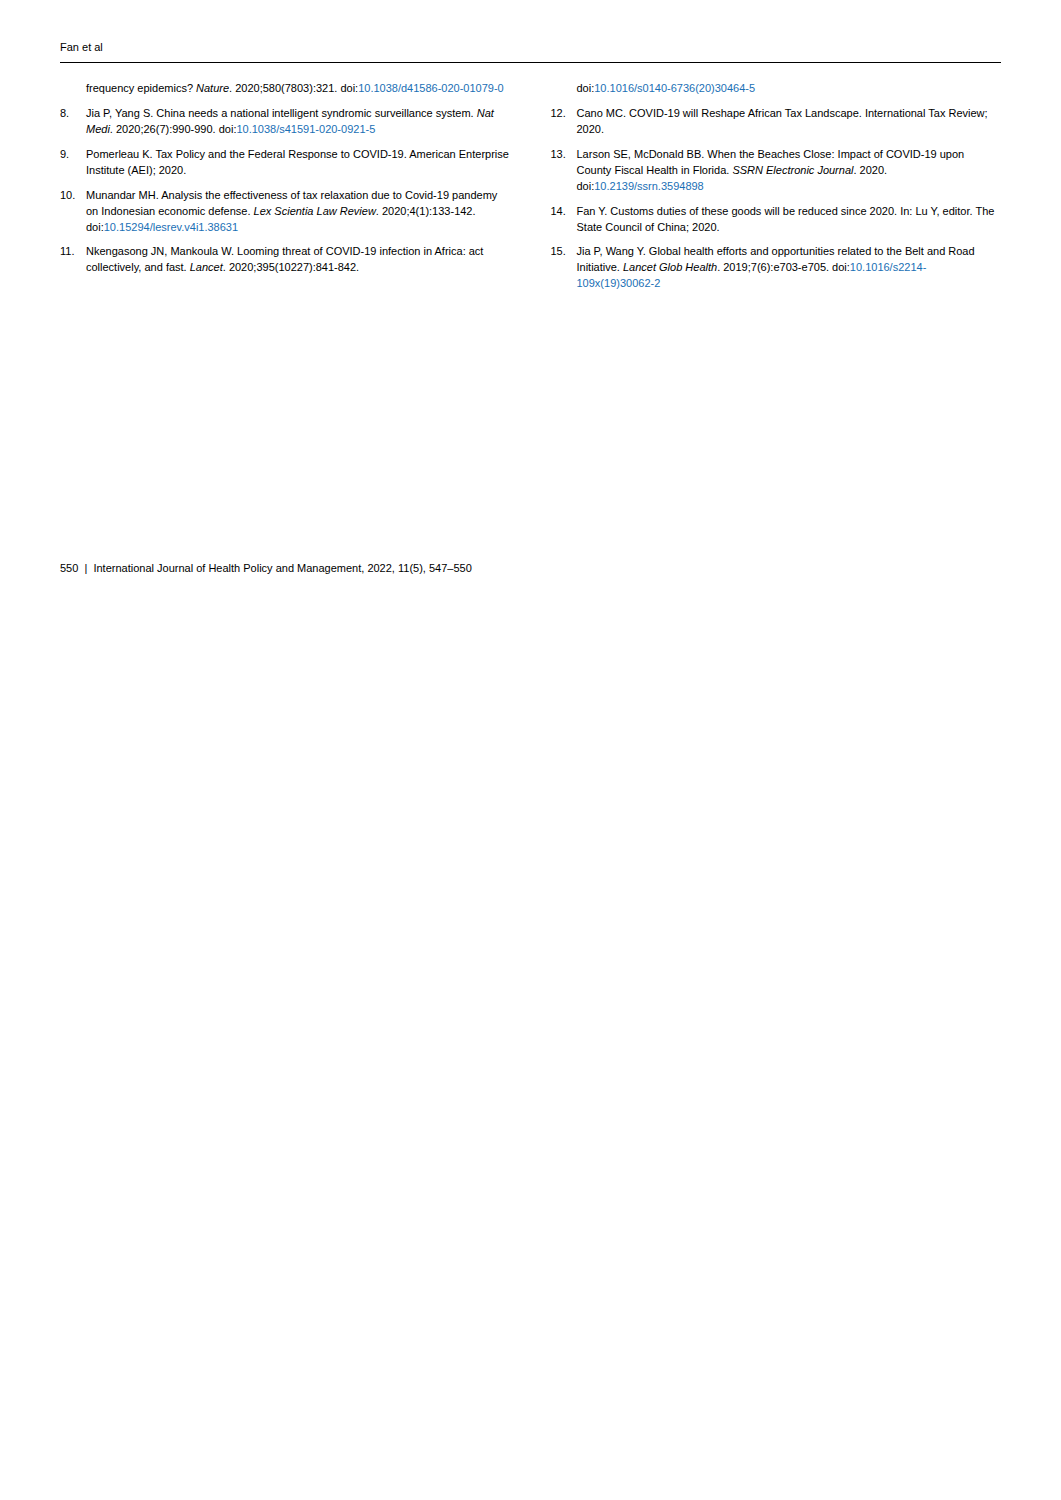Fan et al
frequency epidemics? Nature. 2020;580(7803):321. doi:10.1038/d41586-020-01079-0
8. Jia P, Yang S. China needs a national intelligent syndromic surveillance system. Nat Medi. 2020;26(7):990-990. doi:10.1038/s41591-020-0921-5
9. Pomerleau K. Tax Policy and the Federal Response to COVID-19. American Enterprise Institute (AEI); 2020.
10. Munandar MH. Analysis the effectiveness of tax relaxation due to Covid-19 pandemy on Indonesian economic defense. Lex Scientia Law Review. 2020;4(1):133-142. doi:10.15294/lesrev.v4i1.38631
11. Nkengasong JN, Mankoula W. Looming threat of COVID-19 infection in Africa: act collectively, and fast. Lancet. 2020;395(10227):841-842.
doi:10.1016/s0140-6736(20)30464-5
12. Cano MC. COVID-19 will Reshape African Tax Landscape. International Tax Review; 2020.
13. Larson SE, McDonald BB. When the Beaches Close: Impact of COVID-19 upon County Fiscal Health in Florida. SSRN Electronic Journal. 2020. doi:10.2139/ssrn.3594898
14. Fan Y. Customs duties of these goods will be reduced since 2020. In: Lu Y, editor. The State Council of China; 2020.
15. Jia P, Wang Y. Global health efforts and opportunities related to the Belt and Road Initiative. Lancet Glob Health. 2019;7(6):e703-e705. doi:10.1016/s2214-109x(19)30062-2
550 | International Journal of Health Policy and Management, 2022, 11(5), 547–550